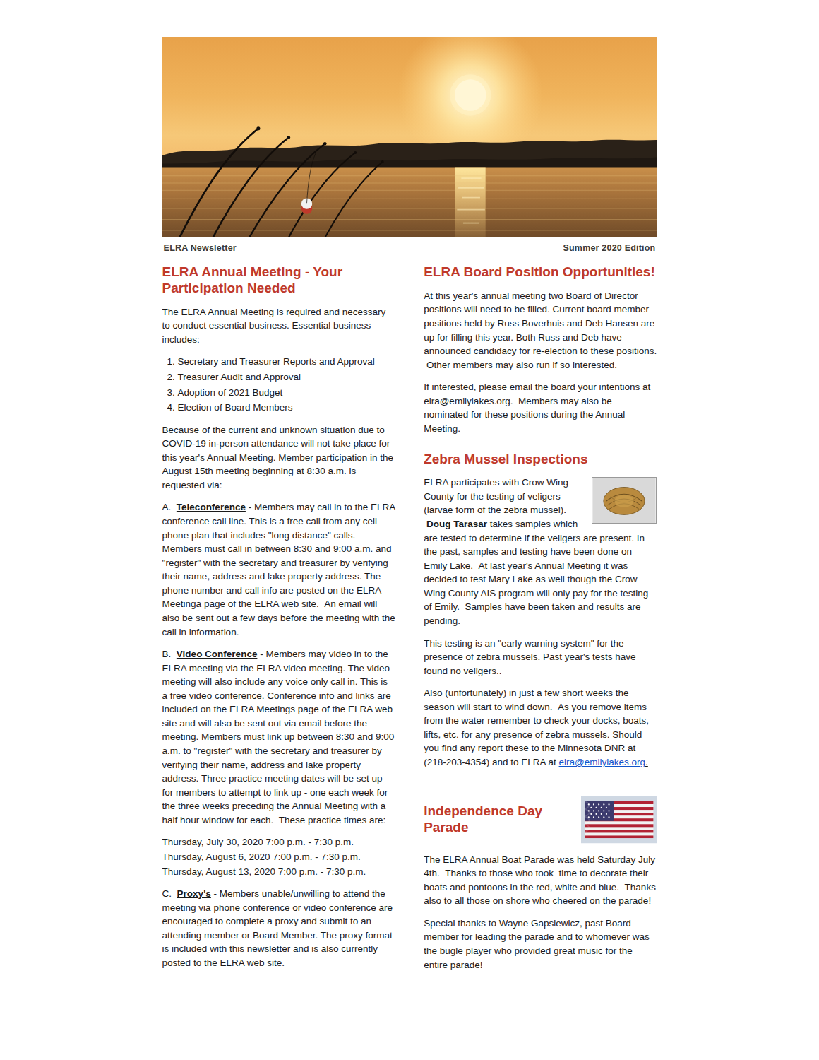ELRA Newsletter Summer 2020 Edition
ELRA Annual Meeting - Your Participation Needed
The ELRA Annual Meeting is required and necessary to conduct essential business. Essential business includes:
Secretary and Treasurer Reports and Approval
Treasurer Audit and Approval
Adoption of 2021 Budget
Election of Board Members
Because of the current and unknown situation due to COVID-19 in-person attendance will not take place for this year's Annual Meeting. Member participation in the August 15th meeting beginning at 8:30 a.m. is requested via:
A. Teleconference - Members may call in to the ELRA conference call line. This is a free call from any cell phone plan that includes "long distance" calls. Members must call in between 8:30 and 9:00 a.m. and "register" with the secretary and treasurer by verifying their name, address and lake property address. The phone number and call info are posted on the ELRA Meetinga page of the ELRA web site. An email will also be sent out a few days before the meeting with the call in information.
B. Video Conference - Members may video in to the ELRA meeting via the ELRA video meeting. The video meeting will also include any voice only call in. This is a free video conference. Conference info and links are included on the ELRA Meetings page of the ELRA web site and will also be sent out via email before the meeting. Members must link up between 8:30 and 9:00 a.m. to "register" with the secretary and treasurer by verifying their name, address and lake property address. Three practice meeting dates will be set up for members to attempt to link up - one each week for the three weeks preceding the Annual Meeting with a half hour window for each. These practice times are:
Thursday, July 30, 2020 7:00 p.m. - 7:30 p.m.
Thursday, August 6, 2020 7:00 p.m. - 7:30 p.m.
Thursday, August 13, 2020 7:00 p.m. - 7:30 p.m.
C. Proxy's - Members unable/unwilling to attend the meeting via phone conference or video conference are encouraged to complete a proxy and submit to an attending member or Board Member. The proxy format is included with this newsletter and is also currently posted to the ELRA web site.
ELRA Board Position Opportunities!
At this year's annual meeting two Board of Director positions will need to be filled. Current board member positions held by Russ Boverhuis and Deb Hansen are up for filling this year. Both Russ and Deb have announced candidacy for re-election to these positions. Other members may also run if so interested.
If interested, please email the board your intentions at elra@emilylakes.org. Members may also be nominated for these positions during the Annual Meeting.
Zebra Mussel Inspections
ELRA participates with Crow Wing County for the testing of veligers (larvae form of the zebra mussel). Doug Tarasar takes samples which are tested to determine if the veligers are present. In the past, samples and testing have been done on Emily Lake. At last year's Annual Meeting it was decided to test Mary Lake as well though the Crow Wing County AIS program will only pay for the testing of Emily. Samples have been taken and results are pending.
This testing is an "early warning system" for the presence of zebra mussels. Past year's tests have found no veligers..
Also (unfortunately) in just a few short weeks the season will start to wind down. As you remove items from the water remember to check your docks, boats, lifts, etc. for any presence of zebra mussels. Should you find any report these to the Minnesota DNR at (218-203-4354) and to ELRA at elra@emilylakes.org.
Independence Day Parade
The ELRA Annual Boat Parade was held Saturday July 4th. Thanks to those who took time to decorate their boats and pontoons in the red, white and blue. Thanks also to all those on shore who cheered on the parade!
Special thanks to Wayne Gapsiewicz, past Board member for leading the parade and to whomever was the bugle player who provided great music for the entire parade!